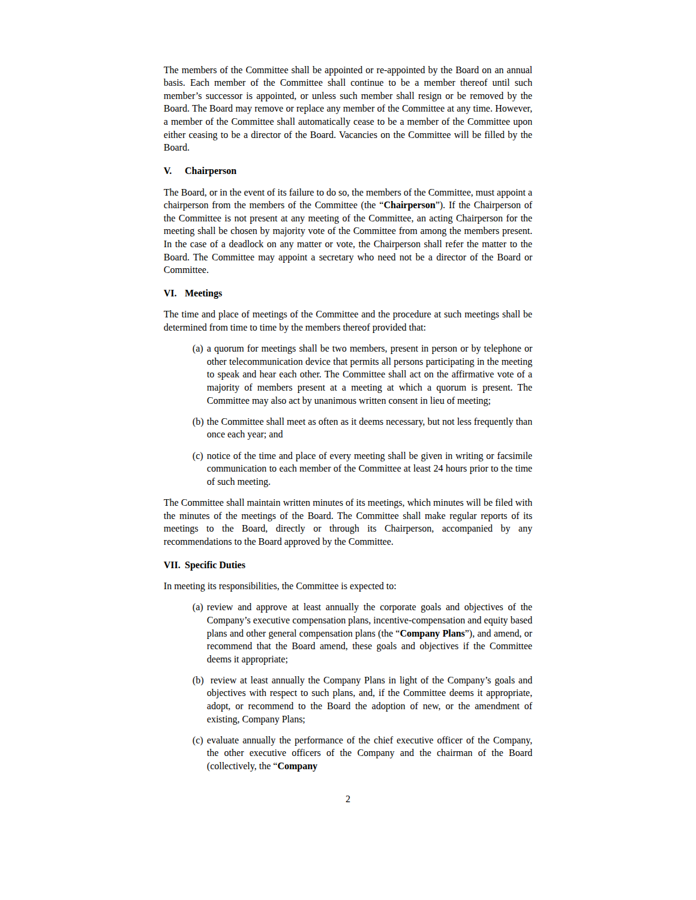The members of the Committee shall be appointed or re-appointed by the Board on an annual basis. Each member of the Committee shall continue to be a member thereof until such member’s successor is appointed, or unless such member shall resign or be removed by the Board. The Board may remove or replace any member of the Committee at any time. However, a member of the Committee shall automatically cease to be a member of the Committee upon either ceasing to be a director of the Board. Vacancies on the Committee will be filled by the Board.
V. Chairperson
The Board, or in the event of its failure to do so, the members of the Committee, must appoint a chairperson from the members of the Committee (the “Chairperson”). If the Chairperson of the Committee is not present at any meeting of the Committee, an acting Chairperson for the meeting shall be chosen by majority vote of the Committee from among the members present. In the case of a deadlock on any matter or vote, the Chairperson shall refer the matter to the Board. The Committee may appoint a secretary who need not be a director of the Board or Committee.
VI. Meetings
The time and place of meetings of the Committee and the procedure at such meetings shall be determined from time to time by the members thereof provided that:
(a)
a quorum for meetings shall be two members, present in person or by telephone or other telecommunication device that permits all persons participating in the meeting to speak and hear each other. The Committee shall act on the affirmative vote of a majority of members present at a meeting at which a quorum is present. The Committee may also act by unanimous written consent in lieu of meeting;
(b)
the Committee shall meet as often as it deems necessary, but not less frequently than once each year; and
(c)
notice of the time and place of every meeting shall be given in writing or facsimile communication to each member of the Committee at least 24 hours prior to the time of such meeting.
The Committee shall maintain written minutes of its meetings, which minutes will be filed with the minutes of the meetings of the Board. The Committee shall make regular reports of its meetings to the Board, directly or through its Chairperson, accompanied by any recommendations to the Board approved by the Committee.
VII. Specific Duties
In meeting its responsibilities, the Committee is expected to:
(a)
review and approve at least annually the corporate goals and objectives of the Company’s executive compensation plans, incentive-compensation and equity based plans and other general compensation plans (the “Company Plans”), and amend, or recommend that the Board amend, these goals and objectives if the Committee deems it appropriate;
(b)
review at least annually the Company Plans in light of the Company’s goals and objectives with respect to such plans, and, if the Committee deems it appropriate, adopt, or recommend to the Board the adoption of new, or the amendment of existing, Company Plans;
(c)
evaluate annually the performance of the chief executive officer of the Company, the other executive officers of the Company and the chairman of the Board (collectively, the “Company
2